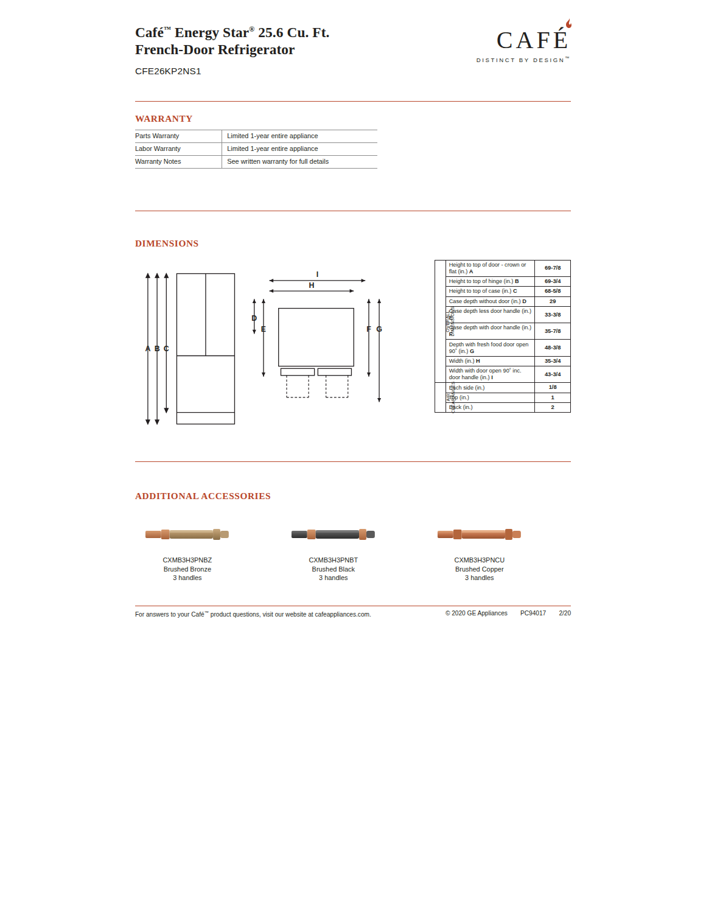Café™ Energy Star® 25.6 Cu. Ft.
French-Door Refrigerator
CFE26KP2NS1
CAFÉ
DISTINCT BY DESIGN™
Warranty
| Parts Warranty | Limited 1-year entire appliance |
| Labor Warranty | Limited 1-year entire appliance |
| Warranty Notes | See written warranty for full details |
Dimensions
A B C I H D E F G
| OVERALL DIMENSIONS | Height to top of door - crown or flat (in.) A | 69-7/8 |
| Height to top of hinge (in.) B | 69-3/4 |
| Height to top of case (in.) C | 68-5/8 |
| Case depth without door (in.) D | 29 |
| Case depth less door handle (in.) E | 33-3/8 |
| Case depth with door handle (in.) F | 35-7/8 |
| Depth with fresh food door open 90˚ (in.) G | 48-3/8 |
| Width (in.) H | 35-3/4 |
| Width with door open 90˚ inc. door handle (in.) I | 43-3/4 |
| AIR CLEARANCES | Each side (in.) | 1/8 |
| Top (in.) | 1 |
| Back (in.) | 2 |
Additional Accessories
CXMB3H3PNBZ
Brushed Bronze
3 handles
CXMB3H3PNBT
Brushed Black
3 handles
CXMB3H3PNCU
Brushed Copper
3 handles
For answers to your Café™ product questions, visit our website at cafeappliances.com.
© 2020 GE AppliancesPC940172/20